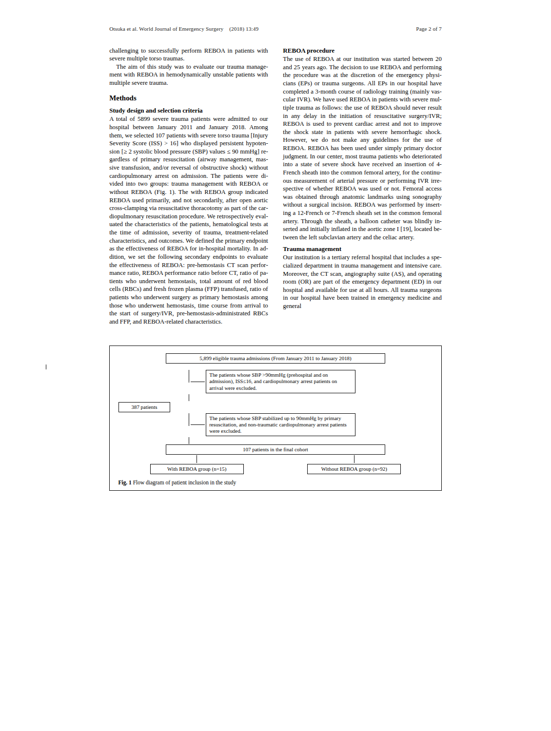Otsuka et al. World Journal of Emergency Surgery (2018) 13:49
Page 2 of 7
challenging to successfully perform REBOA in patients with severe multiple torso traumas.
The aim of this study was to evaluate our trauma management with REBOA in hemodynamically unstable patients with multiple severe trauma.
Methods
Study design and selection criteria
A total of 5899 severe trauma patients were admitted to our hospital between January 2011 and January 2018. Among them, we selected 107 patients with severe torso trauma [Injury Severity Score (ISS) > 16] who displayed persistent hypotension [≥ 2 systolic blood pressure (SBP) values ≤ 90 mmHg] regardless of primary resuscitation (airway management, massive transfusion, and/or reversal of obstructive shock) without cardiopulmonary arrest on admission. The patients were divided into two groups: trauma management with REBOA or without REBOA (Fig. 1). The with REBOA group indicated REBOA used primarily, and not secondarily, after open aortic cross-clamping via resuscitative thoracotomy as part of the cardiopulmonary resuscitation procedure. We retrospectively evaluated the characteristics of the patients, hematological tests at the time of admission, severity of trauma, treatment-related characteristics, and outcomes. We defined the primary endpoint as the effectiveness of REBOA for in-hospital mortality. In addition, we set the following secondary endpoints to evaluate the effectiveness of REBOA: pre-hemostasis CT scan performance ratio, REBOA performance ratio before CT, ratio of patients who underwent hemostasis, total amount of red blood cells (RBCs) and fresh frozen plasma (FFP) transfused, ratio of patients who underwent surgery as primary hemostasis among those who underwent hemostasis, time course from arrival to the start of surgery/IVR, pre-hemostasis-administrated RBCs and FFP, and REBOA-related characteristics.
REBOA procedure
The use of REBOA at our institution was started between 20 and 25 years ago. The decision to use REBOA and performing the procedure was at the discretion of the emergency physicians (EPs) or trauma surgeons. All EPs in our hospital have completed a 3-month course of radiology training (mainly vascular IVR). We have used REBOA in patients with severe multiple trauma as follows: the use of REBOA should never result in any delay in the initiation of resuscitative surgery/IVR; REBOA is used to prevent cardiac arrest and not to improve the shock state in patients with severe hemorrhagic shock. However, we do not make any guidelines for the use of REBOA. REBOA has been used under simply primary doctor judgment. In our center, most trauma patients who deteriorated into a state of severe shock have received an insertion of 4-French sheath into the common femoral artery, for the continuous measurement of arterial pressure or performing IVR irrespective of whether REBOA was used or not. Femoral access was obtained through anatomic landmarks using sonography without a surgical incision. REBOA was performed by inserting a 12-French or 7-French sheath set in the common femoral artery. Through the sheath, a balloon catheter was blindly inserted and initially inflated in the aortic zone I [19], located between the left subclavian artery and the celiac artery.
Trauma management
Our institution is a tertiary referral hospital that includes a specialized department in trauma management and intensive care. Moreover, the CT scan, angiography suite (AS), and operating room (OR) are part of the emergency department (ED) in our hospital and available for use at all hours. All trauma surgeons in our hospital have been trained in emergency medicine and general
5,899 eligible trauma admissions (From January 2011 to January 2018)
| | | | The patients whose SBP >90mmHg (prehospital and on admission), ISS≤16, and cardiopulmonary arrest patients on arrival were excluded. |
| 387 patients | | | |
| | | | The patients whose SBP stabilized up to 90mmHg by primary resuscitation, and non-traumatic cardiopulmonary arrest patients were excluded. |
107 patients in the final cohort
| With REBOA group (n=15) | Without REBOA group (n=92) |
Fig. 1 Flow diagram of patient inclusion in the study